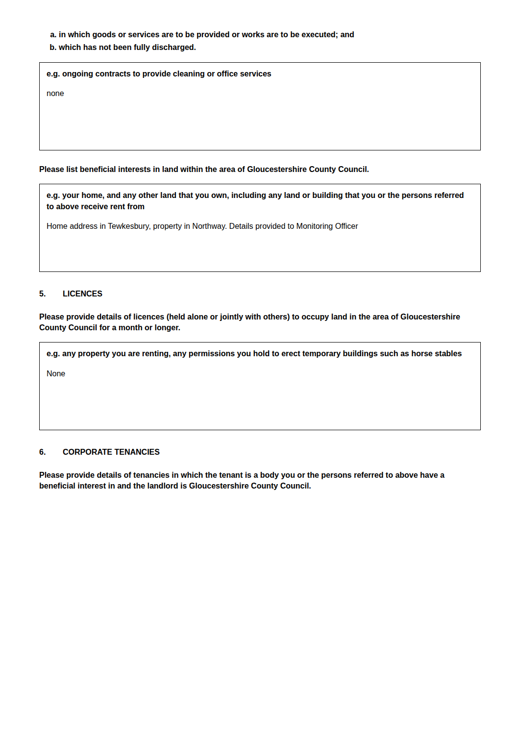in which goods or services are to be provided or works are to be executed; and
which has not been fully discharged.
e.g. ongoing contracts to provide cleaning or office services
none
Please list beneficial interests in land within the area of Gloucestershire County Council.
e.g. your home, and any other land that you own, including any land or building that you or the persons referred to above receive rent from
Home address in Tewkesbury, property in Northway. Details provided to Monitoring Officer
5. LICENCES
Please provide details of licences (held alone or jointly with others) to occupy land in the area of Gloucestershire County Council for a month or longer.
e.g. any property you are renting, any permissions you hold to erect temporary buildings such as horse stables
None
6. CORPORATE TENANCIES
Please provide details of tenancies in which the tenant is a body you or the persons referred to above have a beneficial interest in and the landlord is Gloucestershire County Council.